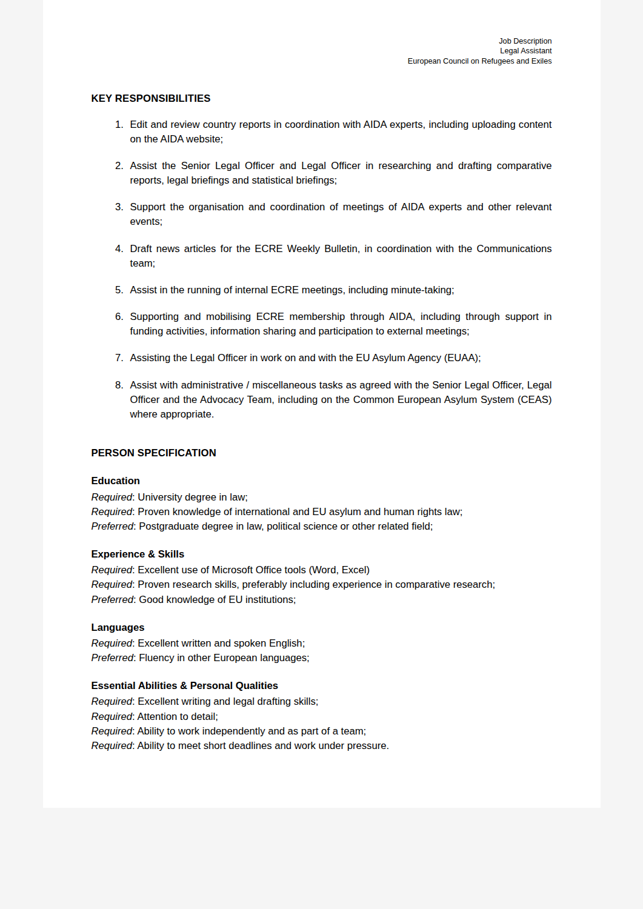Job Description
Legal Assistant
European Council on Refugees and Exiles
KEY RESPONSIBILITIES
Edit and review country reports in coordination with AIDA experts, including uploading content on the AIDA website;
Assist the Senior Legal Officer and Legal Officer in researching and drafting comparative reports, legal briefings and statistical briefings;
Support the organisation and coordination of meetings of AIDA experts and other relevant events;
Draft news articles for the ECRE Weekly Bulletin, in coordination with the Communications team;
Assist in the running of internal ECRE meetings, including minute-taking;
Supporting and mobilising ECRE membership through AIDA, including through support in funding activities, information sharing and participation to external meetings;
Assisting the Legal Officer in work on and with the EU Asylum Agency (EUAA);
Assist with administrative / miscellaneous tasks as agreed with the Senior Legal Officer, Legal Officer and the Advocacy Team, including on the Common European Asylum System (CEAS) where appropriate.
PERSON SPECIFICATION
Education
Required: University degree in law;
Required: Proven knowledge of international and EU asylum and human rights law;
Preferred: Postgraduate degree in law, political science or other related field;
Experience & Skills
Required: Excellent use of Microsoft Office tools (Word, Excel)
Required: Proven research skills, preferably including experience in comparative research;
Preferred: Good knowledge of EU institutions;
Languages
Required: Excellent written and spoken English;
Preferred: Fluency in other European languages;
Essential Abilities & Personal Qualities
Required: Excellent writing and legal drafting skills;
Required: Attention to detail;
Required: Ability to work independently and as part of a team;
Required: Ability to meet short deadlines and work under pressure.